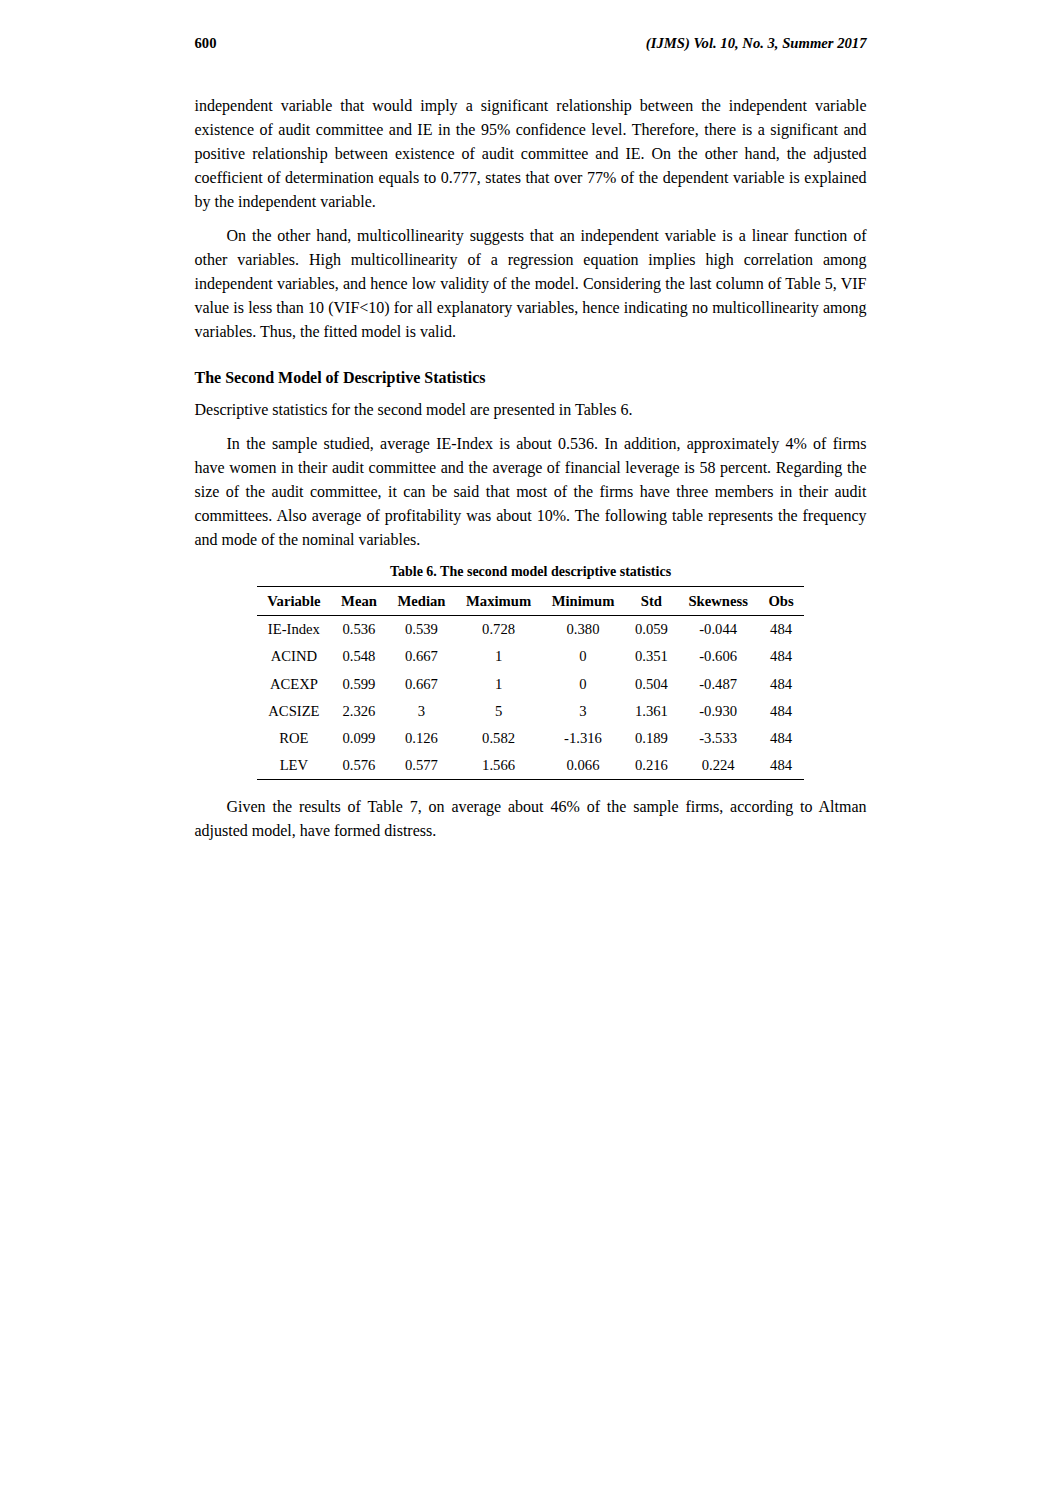600 (IJMS) Vol. 10, No. 3, Summer 2017
independent variable that would imply a significant relationship between the independent variable existence of audit committee and IE in the 95% confidence level. Therefore, there is a significant and positive relationship between existence of audit committee and IE. On the other hand, the adjusted coefficient of determination equals to 0.777, states that over 77% of the dependent variable is explained by the independent variable.
On the other hand, multicollinearity suggests that an independent variable is a linear function of other variables. High multicollinearity of a regression equation implies high correlation among independent variables, and hence low validity of the model. Considering the last column of Table 5, VIF value is less than 10 (VIF<10) for all explanatory variables, hence indicating no multicollinearity among variables. Thus, the fitted model is valid.
The Second Model of Descriptive Statistics
Descriptive statistics for the second model are presented in Tables 6.
In the sample studied, average IE-Index is about 0.536. In addition, approximately 4% of firms have women in their audit committee and the average of financial leverage is 58 percent. Regarding the size of the audit committee, it can be said that most of the firms have three members in their audit committees. Also average of profitability was about 10%. The following table represents the frequency and mode of the nominal variables.
Table 6. The second model descriptive statistics
| Variable | Mean | Median | Maximum | Minimum | Std | Skewness | Obs |
| --- | --- | --- | --- | --- | --- | --- | --- |
| IE-Index | 0.536 | 0.539 | 0.728 | 0.380 | 0.059 | -0.044 | 484 |
| ACIND | 0.548 | 0.667 | 1 | 0 | 0.351 | -0.606 | 484 |
| ACEXP | 0.599 | 0.667 | 1 | 0 | 0.504 | -0.487 | 484 |
| ACSIZE | 2.326 | 3 | 5 | 3 | 1.361 | -0.930 | 484 |
| ROE | 0.099 | 0.126 | 0.582 | -1.316 | 0.189 | -3.533 | 484 |
| LEV | 0.576 | 0.577 | 1.566 | 0.066 | 0.216 | 0.224 | 484 |
Given the results of Table 7, on average about 46% of the sample firms, according to Altman adjusted model, have formed distress.